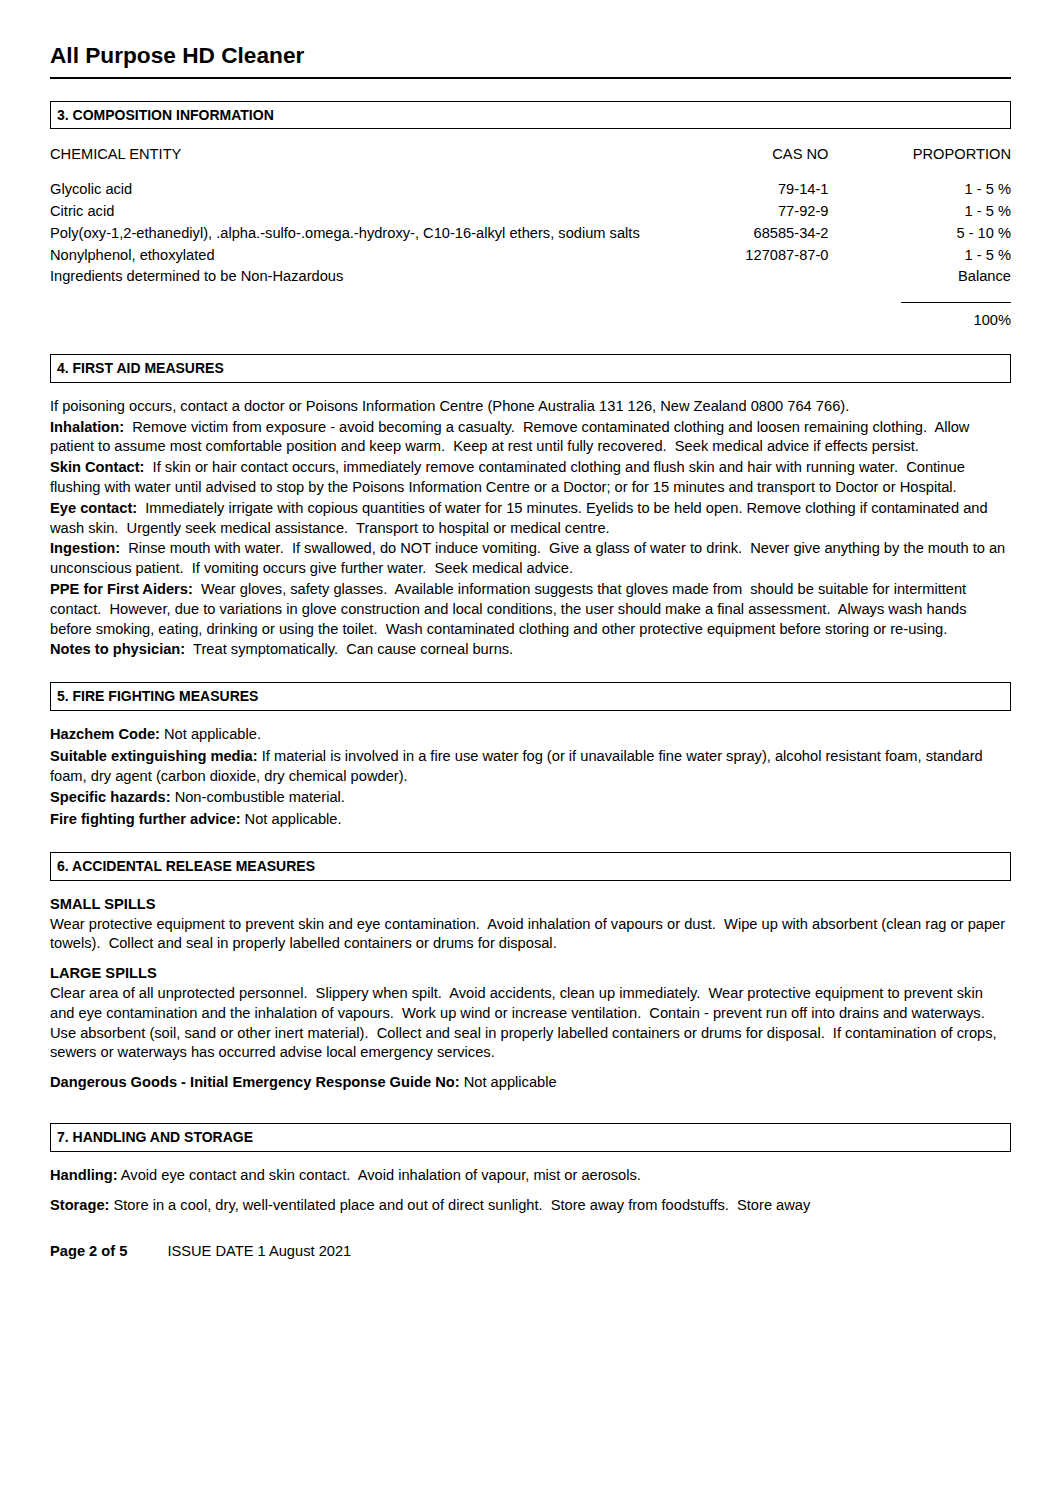All Purpose HD Cleaner
3. COMPOSITION INFORMATION
| CHEMICAL ENTITY | CAS NO | PROPORTION |
| --- | --- | --- |
| Glycolic acid | 79-14-1 | 1 - 5 % |
| Citric acid | 77-92-9 | 1 - 5 % |
| Poly(oxy-1,2-ethanediyl), .alpha.-sulfo-.omega.-hydroxy-, C10-16-alkyl ethers, sodium salts | 68585-34-2 | 5 - 10 % |
| Nonylphenol, ethoxylated | 127087-87-0 | 1 - 5 % |
| Ingredients determined to be Non-Hazardous | | Balance |
| | | 100% |
4. FIRST AID MEASURES
If poisoning occurs, contact a doctor or Poisons Information Centre (Phone Australia 131 126, New Zealand 0800 764 766).
Inhalation: Remove victim from exposure - avoid becoming a casualty. Remove contaminated clothing and loosen remaining clothing. Allow patient to assume most comfortable position and keep warm. Keep at rest until fully recovered. Seek medical advice if effects persist.
Skin Contact: If skin or hair contact occurs, immediately remove contaminated clothing and flush skin and hair with running water. Continue flushing with water until advised to stop by the Poisons Information Centre or a Doctor; or for 15 minutes and transport to Doctor or Hospital.
Eye contact: Immediately irrigate with copious quantities of water for 15 minutes. Eyelids to be held open. Remove clothing if contaminated and wash skin. Urgently seek medical assistance. Transport to hospital or medical centre.
Ingestion: Rinse mouth with water. If swallowed, do NOT induce vomiting. Give a glass of water to drink. Never give anything by the mouth to an unconscious patient. If vomiting occurs give further water. Seek medical advice.
PPE for First Aiders: Wear gloves, safety glasses. Available information suggests that gloves made from should be suitable for intermittent contact. However, due to variations in glove construction and local conditions, the user should make a final assessment. Always wash hands before smoking, eating, drinking or using the toilet. Wash contaminated clothing and other protective equipment before storing or re-using.
Notes to physician: Treat symptomatically. Can cause corneal burns.
5. FIRE FIGHTING MEASURES
Hazchem Code: Not applicable.
Suitable extinguishing media: If material is involved in a fire use water fog (or if unavailable fine water spray), alcohol resistant foam, standard foam, dry agent (carbon dioxide, dry chemical powder).
Specific hazards: Non-combustible material.
Fire fighting further advice: Not applicable.
6. ACCIDENTAL RELEASE MEASURES
SMALL SPILLS
Wear protective equipment to prevent skin and eye contamination. Avoid inhalation of vapours or dust. Wipe up with absorbent (clean rag or paper towels). Collect and seal in properly labelled containers or drums for disposal.
LARGE SPILLS
Clear area of all unprotected personnel. Slippery when spilt. Avoid accidents, clean up immediately. Wear protective equipment to prevent skin and eye contamination and the inhalation of vapours. Work up wind or increase ventilation. Contain - prevent run off into drains and waterways. Use absorbent (soil, sand or other inert material). Collect and seal in properly labelled containers or drums for disposal. If contamination of crops, sewers or waterways has occurred advise local emergency services.
Dangerous Goods - Initial Emergency Response Guide No: Not applicable
7. HANDLING AND STORAGE
Handling: Avoid eye contact and skin contact. Avoid inhalation of vapour, mist or aerosols.
Storage: Store in a cool, dry, well-ventilated place and out of direct sunlight. Store away from foodstuffs. Store away
Page 2 of 5 ISSUE DATE 1 August 2021